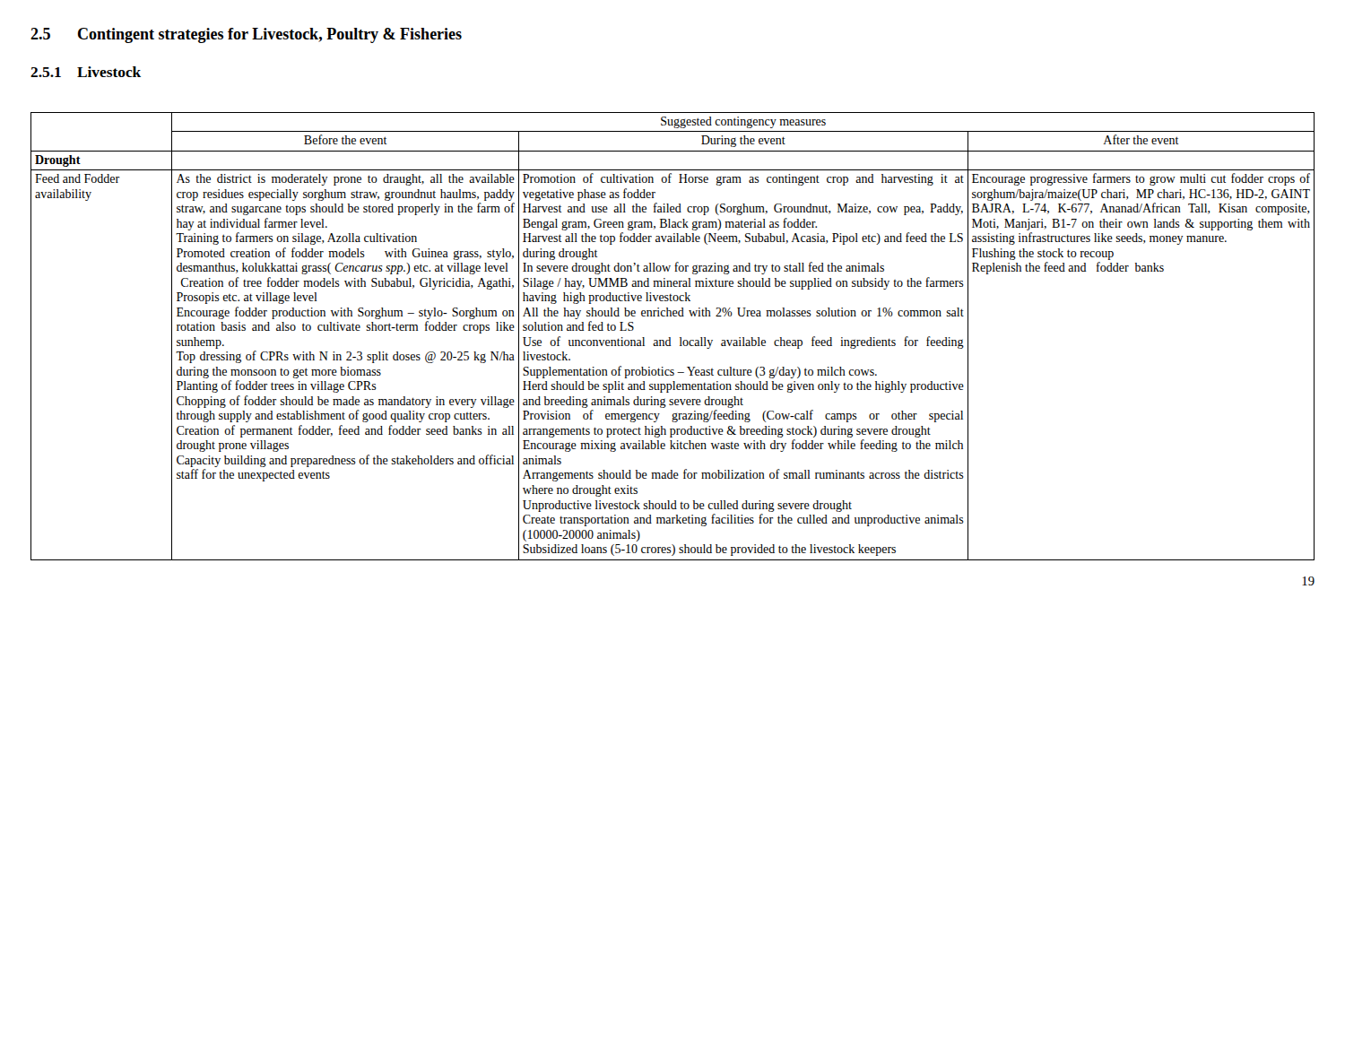2.5 Contingent strategies for Livestock, Poultry & Fisheries
2.5.1 Livestock
| | Suggested contingency measures |
| | Before the event | During the event | After the event |
| Drought | | | |
| Feed and Fodder availability | As the district is moderately prone to draught, all the available crop residues especially sorghum straw, groundnut haulms, paddy straw, and sugarcane tops should be stored properly in the farm of hay at individual farmer level. Training to farmers on silage, Azolla cultivation Promoted creation of fodder models with Guinea grass, stylo, desmanthus, kolukkattai grass( Cencarus spp. ) etc. at village level Creation of tree fodder models with Subabul, Glyricidia, Agathi, Prosopis etc. at village level Encourage fodder production with Sorghum – stylo- Sorghum on rotation basis and also to cultivate short-term fodder crops like sunhemp. Top dressing of CPRs with N in 2-3 split doses @ 20-25 kg N/ha during the monsoon to get more biomass Planting of fodder trees in village CPRs Chopping of fodder should be made as mandatory in every village through supply and establishment of good quality crop cutters. Creation of permanent fodder, feed and fodder seed banks in all drought prone villages Capacity building and preparedness of the stakeholders and official staff for the unexpected events | Promotion of cultivation of Horse gram as contingent crop and harvesting it at vegetative phase as fodder Harvest and use all the failed crop (Sorghum, Groundnut, Maize, cow pea, Paddy, Bengal gram, Green gram, Black gram) material as fodder. Harvest all the top fodder available (Neem, Subabul, Acasia, Pipol etc) and feed the LS during drought In severe drought don’t allow for grazing and try to stall fed the animals Silage / hay, UMMB and mineral mixture should be supplied on subsidy to the farmers having high productive livestock All the hay should be enriched with 2% Urea molasses solution or 1% common salt solution and fed to LS Use of unconventional and locally available cheap feed ingredients for feeding livestock. Supplementation of probiotics – Yeast culture (3 g/day) to milch cows. Herd should be split and supplementation should be given only to the highly productive and breeding animals during severe drought Provision of emergency grazing/feeding (Cow-calf camps or other special arrangements to protect high productive & breeding stock) during severe drought Encourage mixing available kitchen waste with dry fodder while feeding to the milch animals Arrangements should be made for mobilization of small ruminants across the districts where no drought exits Unproductive livestock should to be culled during severe drought Create transportation and marketing facilities for the culled and unproductive animals (10000-20000 animals) Subsidized loans (5-10 crores) should be provided to the livestock keepers | Encourage progressive farmers to grow multi cut fodder crops of sorghum/bajra/maize(UP chari, MP chari, HC-136, HD-2, GAINT BAJRA, L-74, K-677, Ananad/African Tall, Kisan composite, Moti, Manjari, B1-7 on their own lands & supporting them with assisting infrastructures like seeds, money manure. Flushing the stock to recoup Replenish the feed and fodder banks |
19